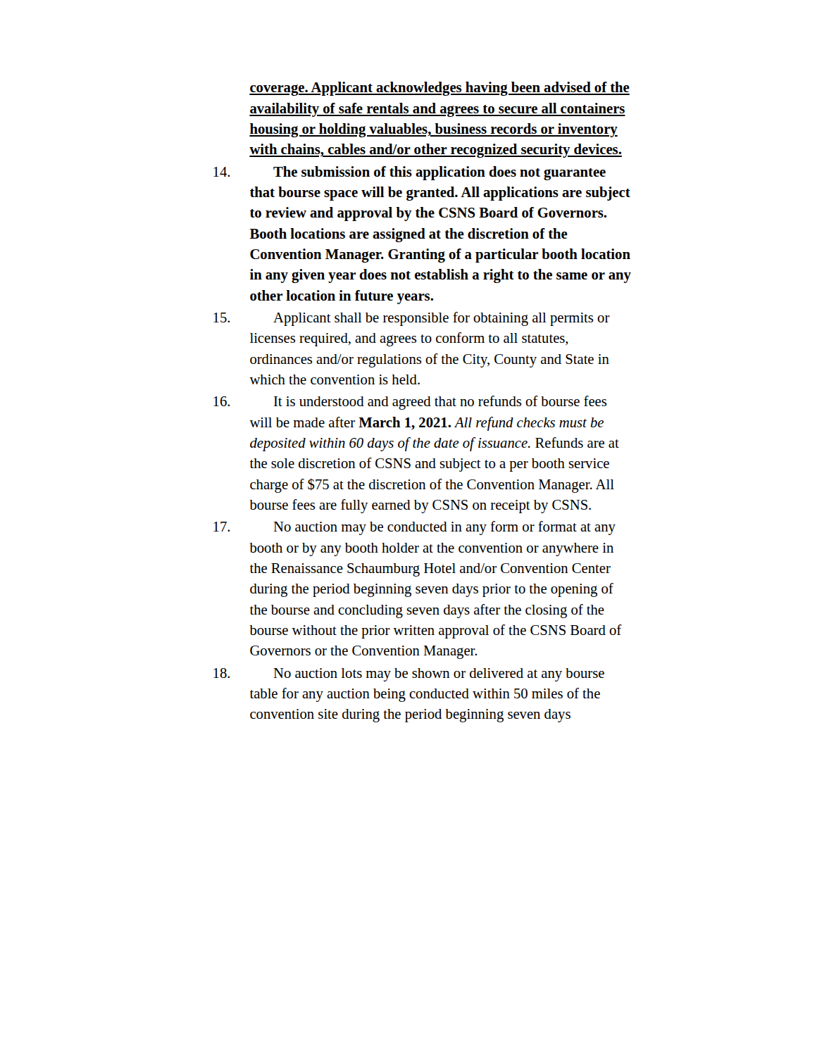coverage. Applicant acknowledges having been advised of the availability of safe rentals and agrees to secure all containers housing or holding valuables, business records or inventory with chains, cables and/or other recognized security devices.
14. The submission of this application does not guarantee that bourse space will be granted. All applications are subject to review and approval by the CSNS Board of Governors. Booth locations are assigned at the discretion of the Convention Manager. Granting of a particular booth location in any given year does not establish a right to the same or any other location in future years.
15. Applicant shall be responsible for obtaining all permits or licenses required, and agrees to conform to all statutes, ordinances and/or regulations of the City, County and State in which the convention is held.
16. It is understood and agreed that no refunds of bourse fees will be made after March 1, 2021. All refund checks must be deposited within 60 days of the date of issuance. Refunds are at the sole discretion of CSNS and subject to a per booth service charge of $75 at the discretion of the Convention Manager. All bourse fees are fully earned by CSNS on receipt by CSNS.
17. No auction may be conducted in any form or format at any booth or by any booth holder at the convention or anywhere in the Renaissance Schaumburg Hotel and/or Convention Center during the period beginning seven days prior to the opening of the bourse and concluding seven days after the closing of the bourse without the prior written approval of the CSNS Board of Governors or the Convention Manager.
18. No auction lots may be shown or delivered at any bourse table for any auction being conducted within 50 miles of the convention site during the period beginning seven days